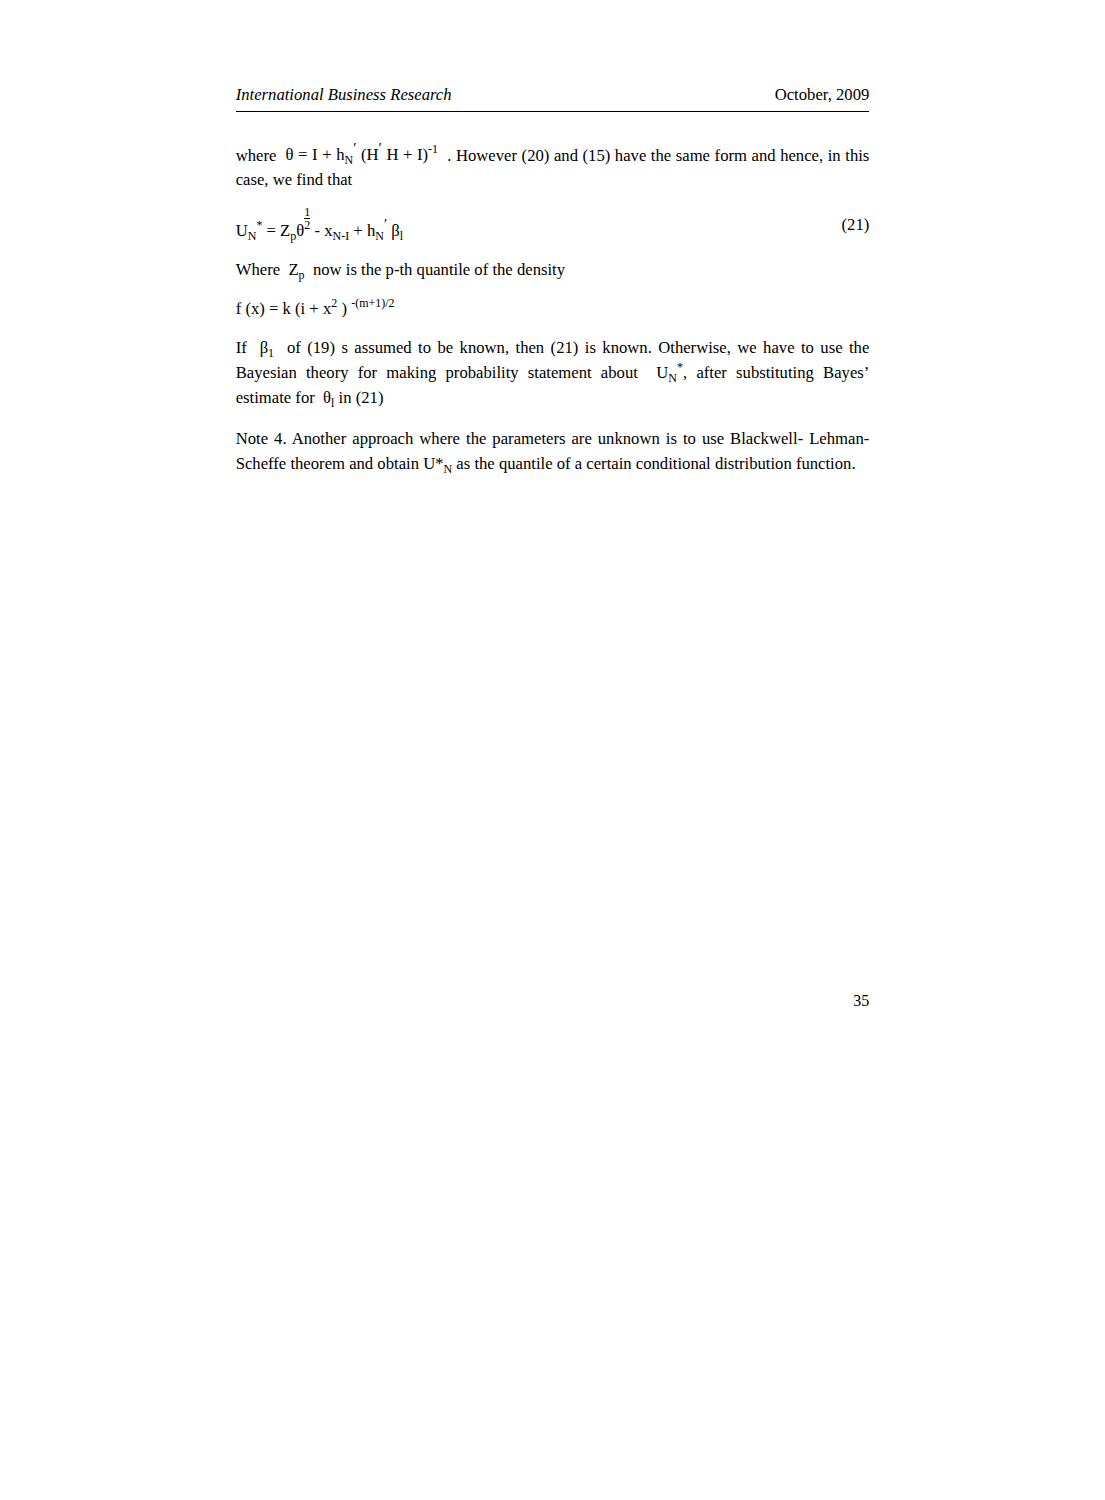International Business Research October, 2009
where θ = I + hN′ (H′ H + I)-1 . However (20) and (15) have the same form and hence, in this case, we find that
UN* = Zpθ12 - xN-I + hN′ βl (21)
Where Zp now is the p-th quantile of the density
f (x) = k (i + x2 ) -(m+1)/2
If β1 of (19) s assumed to be known, then (21) is known. Otherwise, we have to use the Bayesian theory for making probability statement about UN*, after substituting Bayes’ estimate for θl in (21)
Note 4. Another approach where the parameters are unknown is to use Blackwell- Lehman-Scheffe theorem and obtain U*N as the quantile of a certain conditional distribution function.
35